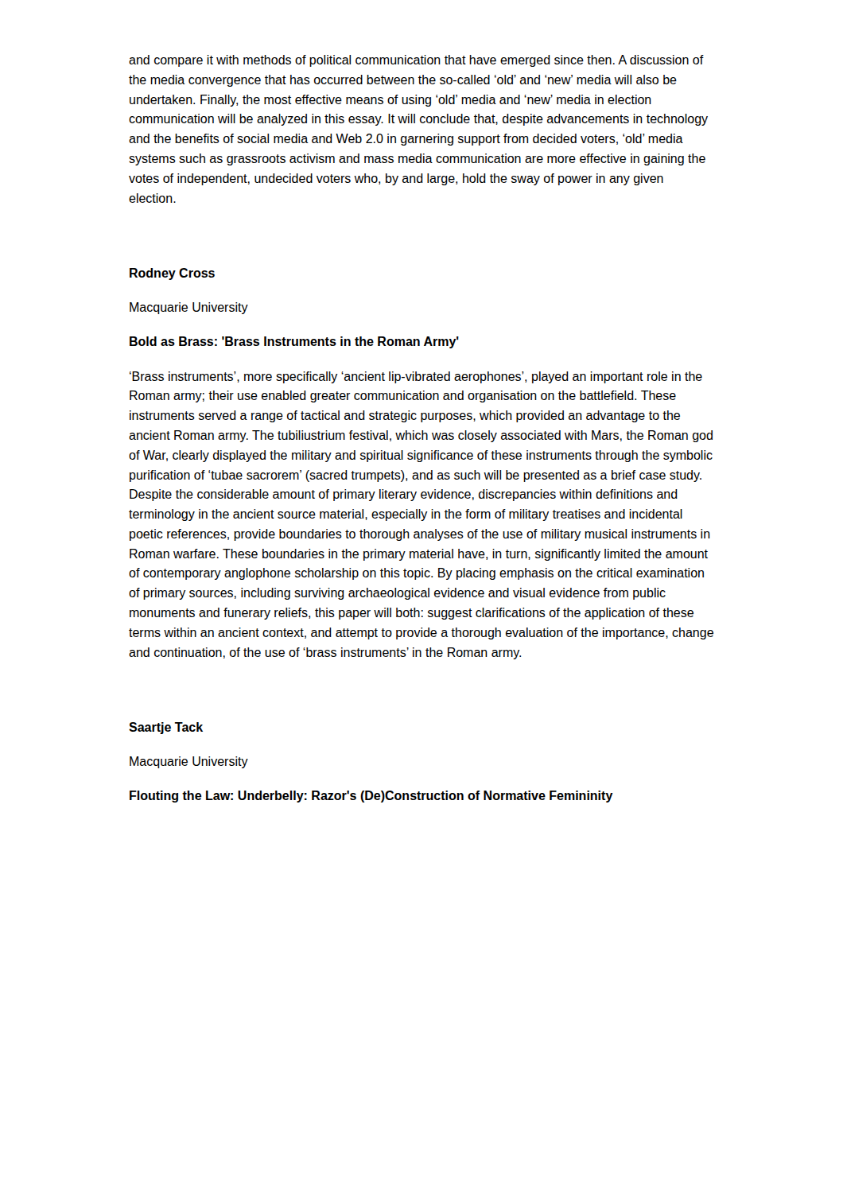and compare it with methods of political communication that have emerged since then. A discussion of the media convergence that has occurred between the so-called ‘old’ and ‘new’ media will also be undertaken. Finally, the most effective means of using ‘old’ media and ‘new’ media in election communication will be analyzed in this essay. It will conclude that, despite advancements in technology and the benefits of social media and Web 2.0 in garnering support from decided voters, ‘old’ media systems such as grassroots activism and mass media communication are more effective in gaining the votes of independent, undecided voters who, by and large, hold the sway of power in any given election.
Rodney Cross
Macquarie University
Bold as Brass: 'Brass Instruments in the Roman Army'
‘Brass instruments’, more specifically ‘ancient lip-vibrated aerophones’, played an important role in the Roman army; their use enabled greater communication and organisation on the battlefield. These instruments served a range of tactical and strategic purposes, which provided an advantage to the ancient Roman army. The tubiliustrium festival, which was closely associated with Mars, the Roman god of War, clearly displayed the military and spiritual significance of these instruments through the symbolic purification of ‘tubae sacrorem’ (sacred trumpets), and as such will be presented as a brief case study. Despite the considerable amount of primary literary evidence, discrepancies within definitions and terminology in the ancient source material, especially in the form of military treatises and incidental poetic references, provide boundaries to thorough analyses of the use of military musical instruments in Roman warfare. These boundaries in the primary material have, in turn, significantly limited the amount of contemporary anglophone scholarship on this topic. By placing emphasis on the critical examination of primary sources, including surviving archaeological evidence and visual evidence from public monuments and funerary reliefs, this paper will both: suggest clarifications of the application of these terms within an ancient context, and attempt to provide a thorough evaluation of the importance, change and continuation, of the use of ‘brass instruments’ in the Roman army.
Saartje Tack
Macquarie University
Flouting the Law: Underbelly: Razor's (De)Construction of Normative Femininity